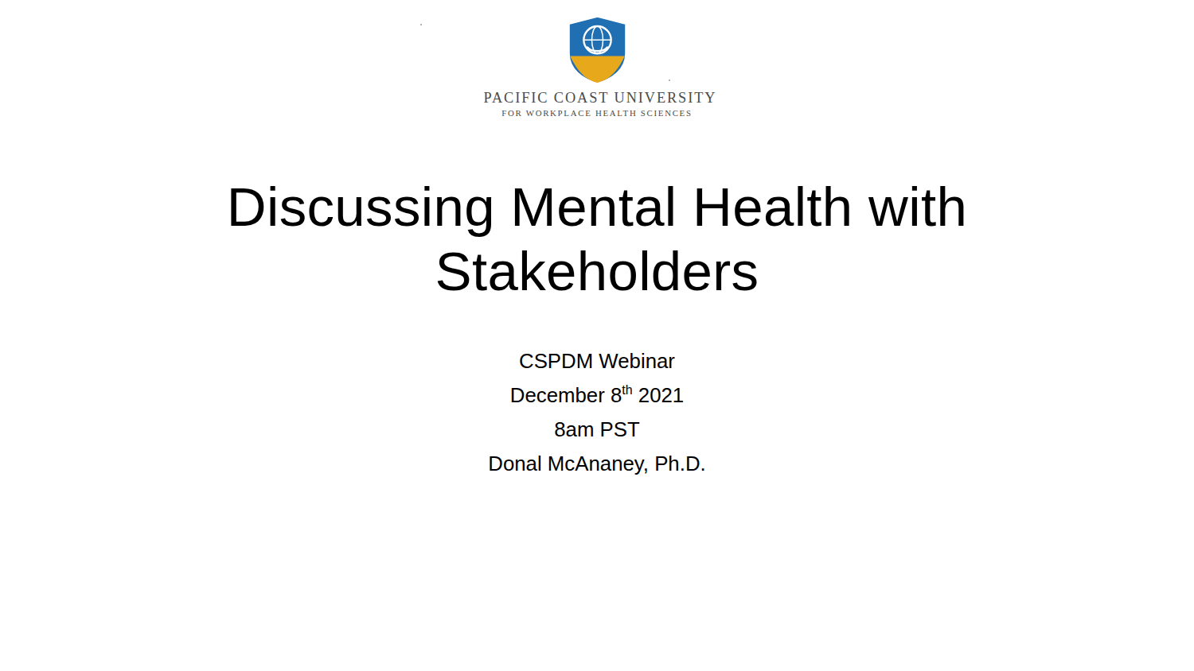PACIFIC COAST UNIVERSITY
FOR WORKPLACE HEALTH SCIENCES
Discussing Mental Health with Stakeholders
CSPDM Webinar
December 8th 2021
8am PST
Donal McAnaney, Ph.D.